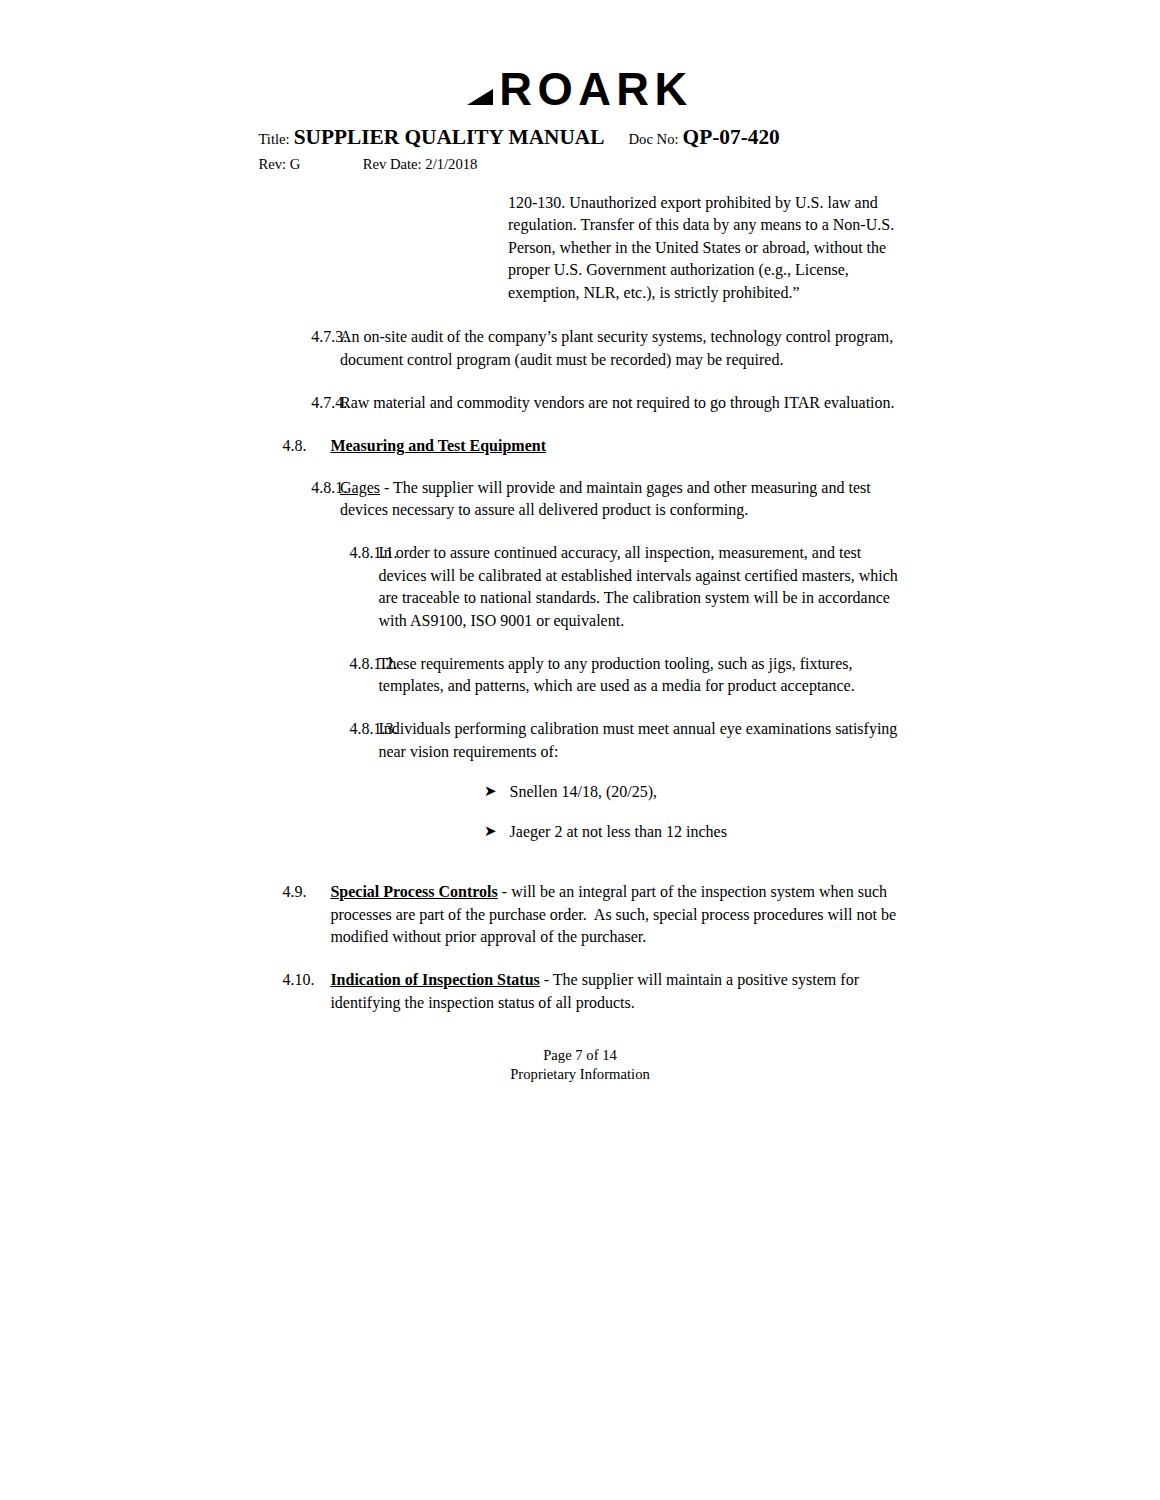ROARK
Title: SUPPLIER QUALITY MANUAL Doc No: QP-07-420
Rev: G Rev Date: 2/1/2018
120-130. Unauthorized export prohibited by U.S. law and regulation. Transfer of this data by any means to a Non-U.S. Person, whether in the United States or abroad, without the proper U.S. Government authorization (e.g., License, exemption, NLR, etc.), is strictly prohibited.”
4.7.3.
An on-site audit of the company’s plant security systems, technology control program, document control program (audit must be recorded) may be required.
4.7.4.
Raw material and commodity vendors are not required to go through ITAR evaluation.
4.8.
Measuring and Test Equipment
4.8.1.
Gages - The supplier will provide and maintain gages and other measuring and test devices necessary to assure all delivered product is conforming.
4.8.1.1.
In order to assure continued accuracy, all inspection, measurement, and test devices will be calibrated at established intervals against certified masters, which are traceable to national standards. The calibration system will be in accordance with AS9100, ISO 9001 or equivalent.
4.8.1.2.
These requirements apply to any production tooling, such as jigs, fixtures, templates, and patterns, which are used as a media for product acceptance.
4.8.1.3.
Individuals performing calibration must meet annual eye examinations satisfying near vision requirements of:
Snellen 14/18, (20/25),
Jaeger 2 at not less than 12 inches
4.9.
Special Process Controls - will be an integral part of the inspection system when such processes are part of the purchase order. As such, special process procedures will not be modified without prior approval of the purchaser.
4.10.
Indication of Inspection Status - The supplier will maintain a positive system for identifying the inspection status of all products.
Page 7 of 14
Proprietary Information